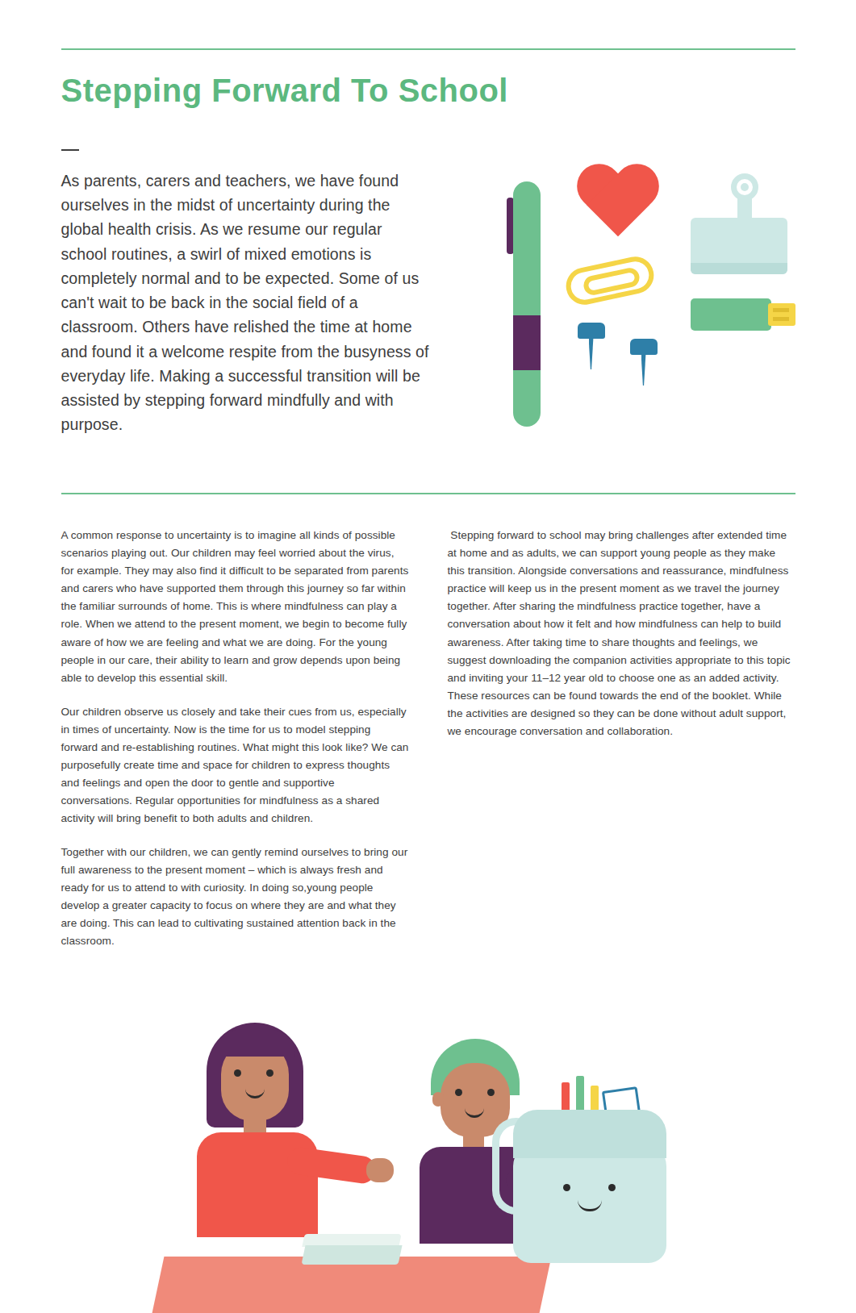Stepping Forward To School
As parents, carers and teachers, we have found ourselves in the midst of uncertainty during the global health crisis. As we resume our regular school routines, a swirl of mixed emotions is completely normal and to be expected. Some of us can't wait to be back in the social field of a classroom. Others have relished the time at home and found it a welcome respite from the busyness of everyday life. Making a successful transition will be assisted by stepping forward mindfully and with purpose.
A common response to uncertainty is to imagine all kinds of possible scenarios playing out. Our children may feel worried about the virus, for example. They may also find it difficult to be separated from parents and carers who have supported them through this journey so far within the familiar surrounds of home. This is where mindfulness can play a role. When we attend to the present moment, we begin to become fully aware of how we are feeling and what we are doing. For the young people in our care, their ability to learn and grow depends upon being able to develop this essential skill.
Our children observe us closely and take their cues from us, especially in times of uncertainty. Now is the time for us to model stepping forward and re-establishing routines. What might this look like? We can purposefully create time and space for children to express thoughts and feelings and open the door to gentle and supportive conversations. Regular opportunities for mindfulness as a shared activity will bring benefit to both adults and children.
Together with our children, we can gently remind ourselves to bring our full awareness to the present moment – which is always fresh and ready for us to attend to with curiosity. In doing so,young people develop a greater capacity to focus on where they are and what they are doing. This can lead to cultivating sustained attention back in the classroom.
Stepping forward to school may bring challenges after extended time at home and as adults, we can support young people as they make this transition. Alongside conversations and reassurance, mindfulness practice will keep us in the present moment as we travel the journey together. After sharing the mindfulness practice together, have a conversation about how it felt and how mindfulness can help to build awareness. After taking time to share thoughts and feelings, we suggest downloading the companion activities appropriate to this topic and inviting your 11–12 year old to choose one as an added activity. These resources can be found towards the end of the booklet. While the activities are designed so they can be done without adult support, we encourage conversation and collaboration.